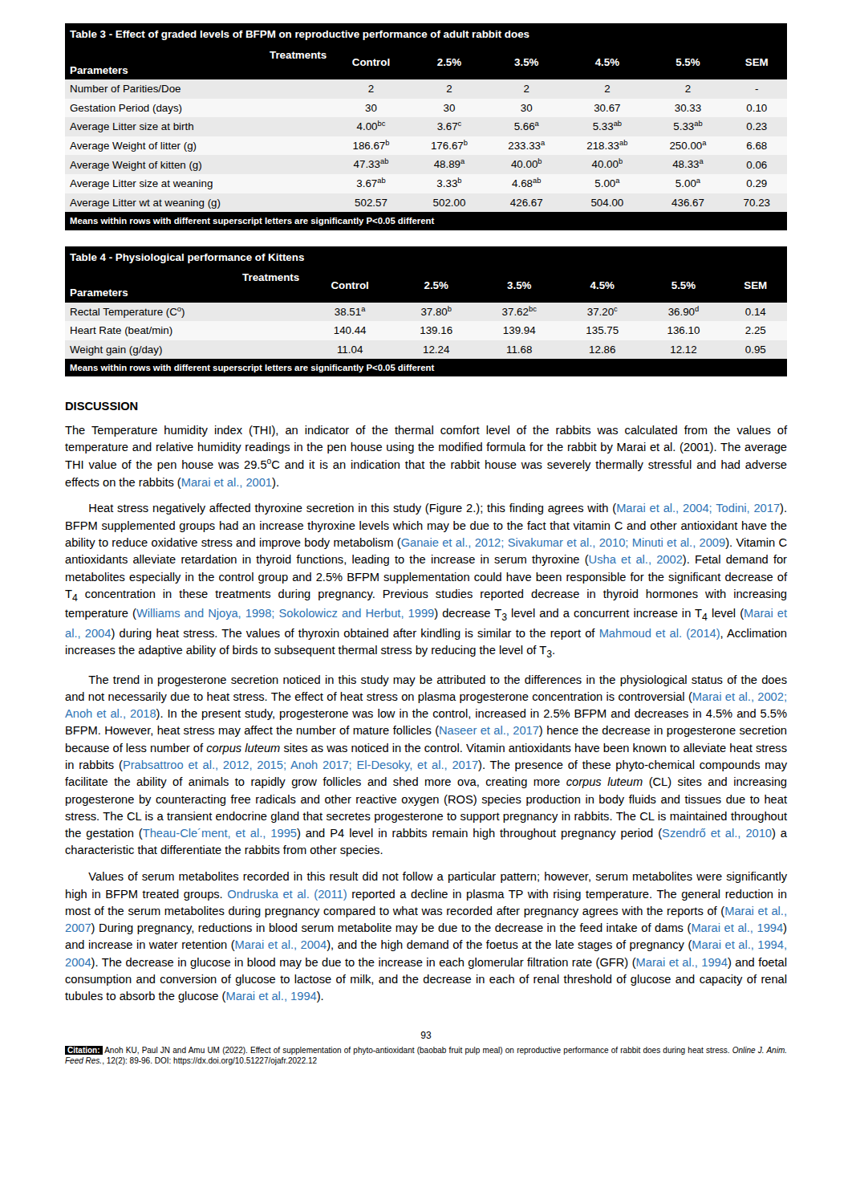Table 3 - Effect of graded levels of BFPM on reproductive performance of adult rabbit does
| Treatments Parameters | Control | 2.5% | 3.5% | 4.5% | 5.5% | SEM |
| --- | --- | --- | --- | --- | --- | --- |
| Number of Parities/Doe | 2 | 2 | 2 | 2 | 2 | - |
| Gestation Period (days) | 30 | 30 | 30 | 30.67 | 30.33 | 0.10 |
| Average Litter size at birth | 4.00 bc | 3.67 c | 5.66 a | 5.33 ab | 5.33 ab | 0.23 |
| Average Weight of litter (g) | 186.67 b | 176.67 b | 233.33 a | 218.33 ab | 250.00 a | 6.68 |
| Average Weight of kitten (g) | 47.33 ab | 48.89 a | 40.00 b | 40.00 b | 48.33 a | 0.06 |
| Average Litter size at weaning | 3.67 ab | 3.33 b | 4.68 ab | 5.00 a | 5.00 a | 0.29 |
| Average Litter wt at weaning (g) | 502.57 | 502.00 | 426.67 | 504.00 | 436.67 | 70.23 |
| Means within rows with different superscript letters are significantly P<0.05 different |
Table 4 - Physiological performance of Kittens
| Treatments Parameters | Control | 2.5% | 3.5% | 4.5% | 5.5% | SEM |
| --- | --- | --- | --- | --- | --- | --- |
| Rectal Temperature (C o ) | 38.51 a | 37.80 b | 37.62 bc | 37.20 c | 36.90 d | 0.14 |
| Heart Rate (beat/min) | 140.44 | 139.16 | 139.94 | 135.75 | 136.10 | 2.25 |
| Weight gain (g/day) | 11.04 | 12.24 | 11.68 | 12.86 | 12.12 | 0.95 |
| Means within rows with different superscript letters are significantly P<0.05 different |
DISCUSSION
The Temperature humidity index (THI), an indicator of the thermal comfort level of the rabbits was calculated from the values of temperature and relative humidity readings in the pen house using the modified formula for the rabbit by Marai et al. (2001). The average THI value of the pen house was 29.5oC and it is an indication that the rabbit house was severely thermally stressful and had adverse effects on the rabbits (Marai et al., 2001).
Heat stress negatively affected thyroxine secretion in this study (Figure 2.); this finding agrees with (Marai et al., 2004; Todini, 2017). BFPM supplemented groups had an increase thyroxine levels which may be due to the fact that vitamin C and other antioxidant have the ability to reduce oxidative stress and improve body metabolism (Ganaie et al., 2012; Sivakumar et al., 2010; Minuti et al., 2009). Vitamin C antioxidants alleviate retardation in thyroid functions, leading to the increase in serum thyroxine (Usha et al., 2002). Fetal demand for metabolites especially in the control group and 2.5% BFPM supplementation could have been responsible for the significant decrease of T4 concentration in these treatments during pregnancy. Previous studies reported decrease in thyroid hormones with increasing temperature (Williams and Njoya, 1998; Sokolowicz and Herbut, 1999) decrease T3 level and a concurrent increase in T4 level (Marai et al., 2004) during heat stress. The values of thyroxin obtained after kindling is similar to the report of Mahmoud et al. (2014), Acclimation increases the adaptive ability of birds to subsequent thermal stress by reducing the level of T3.
The trend in progesterone secretion noticed in this study may be attributed to the differences in the physiological status of the does and not necessarily due to heat stress. The effect of heat stress on plasma progesterone concentration is controversial (Marai et al., 2002; Anoh et al., 2018). In the present study, progesterone was low in the control, increased in 2.5% BFPM and decreases in 4.5% and 5.5% BFPM. However, heat stress may affect the number of mature follicles (Naseer et al., 2017) hence the decrease in progesterone secretion because of less number of corpus luteum sites as was noticed in the control. Vitamin antioxidants have been known to alleviate heat stress in rabbits (Prabsattroo et al., 2012, 2015; Anoh 2017; El-Desoky, et al., 2017). The presence of these phyto-chemical compounds may facilitate the ability of animals to rapidly grow follicles and shed more ova, creating more corpus luteum (CL) sites and increasing progesterone by counteracting free radicals and other reactive oxygen (ROS) species production in body fluids and tissues due to heat stress. The CL is a transient endocrine gland that secretes progesterone to support pregnancy in rabbits. The CL is maintained throughout the gestation (Theau-Cle´ment, et al., 1995) and P4 level in rabbits remain high throughout pregnancy period (Szendrő et al., 2010) a characteristic that differentiate the rabbits from other species.
Values of serum metabolites recorded in this result did not follow a particular pattern; however, serum metabolites were significantly high in BFPM treated groups. Ondruska et al. (2011) reported a decline in plasma TP with rising temperature. The general reduction in most of the serum metabolites during pregnancy compared to what was recorded after pregnancy agrees with the reports of (Marai et al., 2007) During pregnancy, reductions in blood serum metabolite may be due to the decrease in the feed intake of dams (Marai et al., 1994) and increase in water retention (Marai et al., 2004), and the high demand of the foetus at the late stages of pregnancy (Marai et al., 1994, 2004). The decrease in glucose in blood may be due to the increase in each glomerular filtration rate (GFR) (Marai et al., 1994) and foetal consumption and conversion of glucose to lactose of milk, and the decrease in each of renal threshold of glucose and capacity of renal tubules to absorb the glucose (Marai et al., 1994).
93
Citation: Anoh KU, Paul JN and Amu UM (2022). Effect of supplementation of phyto-antioxidant (baobab fruit pulp meal) on reproductive performance of rabbit does during heat stress. Online J. Anim. Feed Res., 12(2): 89-96. DOI: https://dx.doi.org/10.51227/ojafr.2022.12